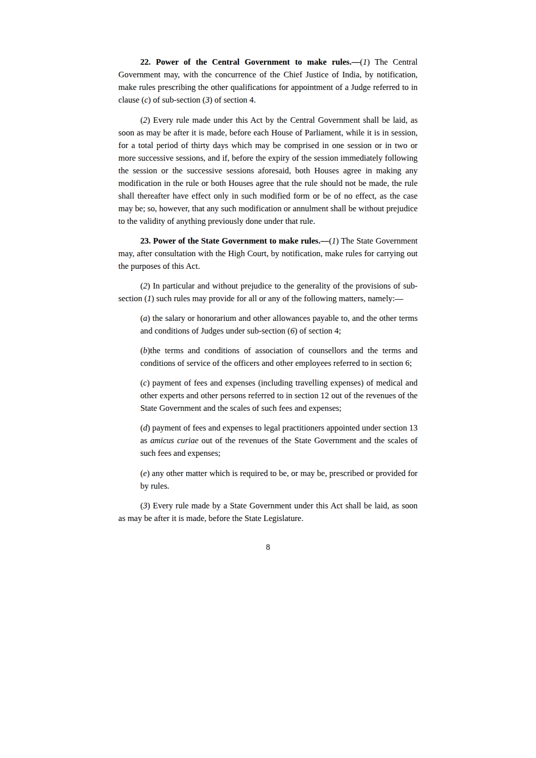22. Power of the Central Government to make rules.—(1) The Central Government may, with the concurrence of the Chief Justice of India, by notification, make rules prescribing the other qualifications for appointment of a Judge referred to in clause (c) of sub-section (3) of section 4.
(2) Every rule made under this Act by the Central Government shall be laid, as soon as may be after it is made, before each House of Parliament, while it is in session, for a total period of thirty days which may be comprised in one session or in two or more successive sessions, and if, before the expiry of the session immediately following the session or the successive sessions aforesaid, both Houses agree in making any modification in the rule or both Houses agree that the rule should not be made, the rule shall thereafter have effect only in such modified form or be of no effect, as the case may be; so, however, that any such modification or annulment shall be without prejudice to the validity of anything previously done under that rule.
23. Power of the State Government to make rules.—(1) The State Government may, after consultation with the High Court, by notification, make rules for carrying out the purposes of this Act.
(2) In particular and without prejudice to the generality of the provisions of sub-section (1) such rules may provide for all or any of the following matters, namely:—
(a) the salary or honorarium and other allowances payable to, and the other terms and conditions of Judges under sub-section (6) of section 4;
(b)the terms and conditions of association of counsellors and the terms and conditions of service of the officers and other employees referred to in section 6;
(c) payment of fees and expenses (including travelling expenses) of medical and other experts and other persons referred to in section 12 out of the revenues of the State Government and the scales of such fees and expenses;
(d) payment of fees and expenses to legal practitioners appointed under section 13 as amicus curiae out of the revenues of the State Government and the scales of such fees and expenses;
(e) any other matter which is required to be, or may be, prescribed or provided for by rules.
(3) Every rule made by a State Government under this Act shall be laid, as soon as may be after it is made, before the State Legislature.
8